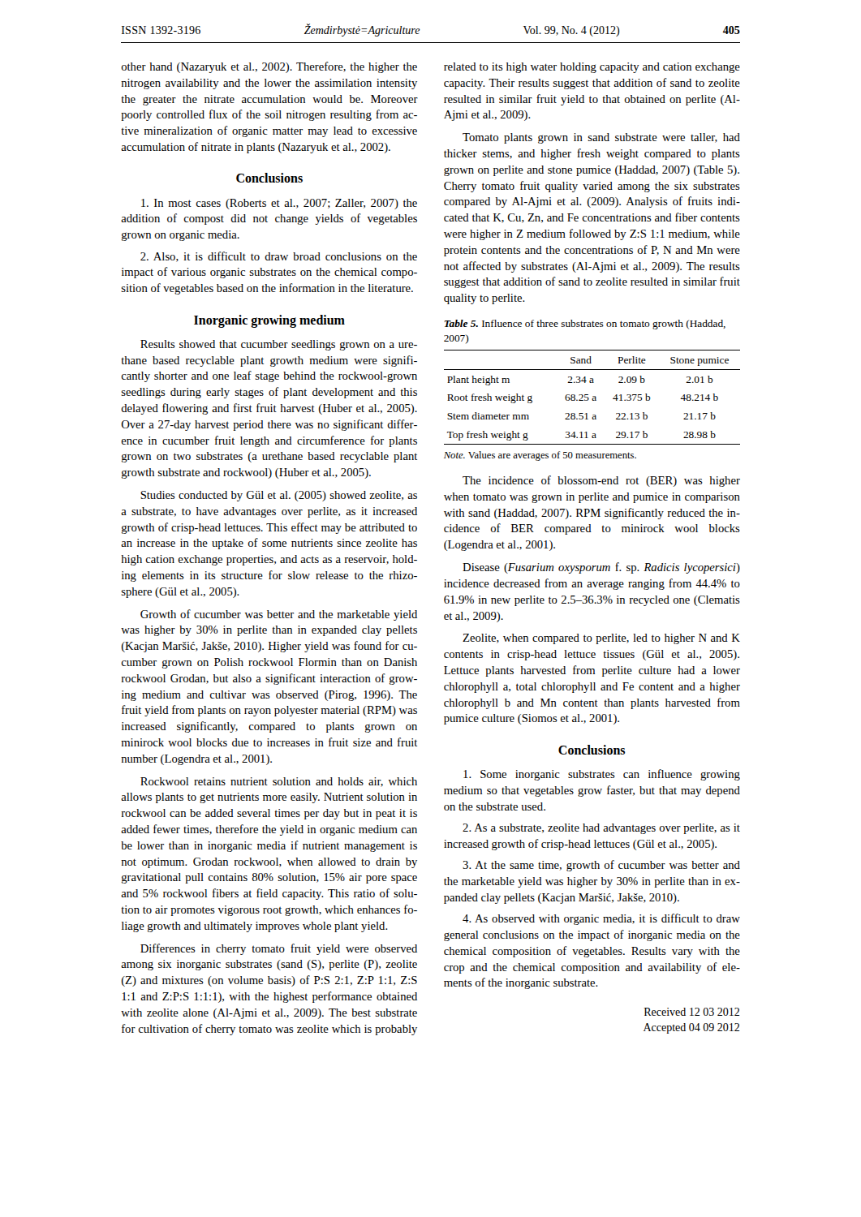ISSN 1392-3196 Žemdirbystė=Agriculture Vol. 99, No. 4 (2012) 405
other hand (Nazaryuk et al., 2002). Therefore, the higher the nitrogen availability and the lower the assimilation intensity the greater the nitrate accumulation would be. Moreover poorly controlled flux of the soil nitrogen resulting from active mineralization of organic matter may lead to excessive accumulation of nitrate in plants (Nazaryuk et al., 2002).
Conclusions
1. In most cases (Roberts et al., 2007; Zaller, 2007) the addition of compost did not change yields of vegetables grown on organic media.
2. Also, it is difficult to draw broad conclusions on the impact of various organic substrates on the chemical composition of vegetables based on the information in the literature.
Inorganic growing medium
Results showed that cucumber seedlings grown on a urethane based recyclable plant growth medium were significantly shorter and one leaf stage behind the rockwool-grown seedlings during early stages of plant development and this delayed flowering and first fruit harvest (Huber et al., 2005). Over a 27-day harvest period there was no significant difference in cucumber fruit length and circumference for plants grown on two substrates (a urethane based recyclable plant growth substrate and rockwool) (Huber et al., 2005).
Studies conducted by Gül et al. (2005) showed zeolite, as a substrate, to have advantages over perlite, as it increased growth of crisp-head lettuces. This effect may be attributed to an increase in the uptake of some nutrients since zeolite has high cation exchange properties, and acts as a reservoir, holding elements in its structure for slow release to the rhizosphere (Gül et al., 2005).
Growth of cucumber was better and the marketable yield was higher by 30% in perlite than in expanded clay pellets (Kacjan Maršić, Jakše, 2010). Higher yield was found for cucumber grown on Polish rockwool Flormin than on Danish rockwool Grodan, but also a significant interaction of growing medium and cultivar was observed (Pirog, 1996). The fruit yield from plants on rayon polyester material (RPM) was increased significantly, compared to plants grown on minirock wool blocks due to increases in fruit size and fruit number (Logendra et al., 2001).
Rockwool retains nutrient solution and holds air, which allows plants to get nutrients more easily. Nutrient solution in rockwool can be added several times per day but in peat it is added fewer times, therefore the yield in organic medium can be lower than in inorganic media if nutrient management is not optimum. Grodan rockwool, when allowed to drain by gravitational pull contains 80% solution, 15% air pore space and 5% rockwool fibers at field capacity. This ratio of solution to air promotes vigorous root growth, which enhances foliage growth and ultimately improves whole plant yield.
Differences in cherry tomato fruit yield were observed among six inorganic substrates (sand (S), perlite (P), zeolite (Z) and mixtures (on volume basis) of P:S 2:1, Z:P 1:1, Z:S 1:1 and Z:P:S 1:1:1), with the highest performance obtained with zeolite alone (Al-Ajmi et al., 2009). The best substrate for cultivation of cherry tomato was zeolite which is probably related to its high water holding capacity and cation exchange capacity. Their results suggest that addition of sand to zeolite resulted in similar fruit yield to that obtained on perlite (Al-Ajmi et al., 2009).
Tomato plants grown in sand substrate were taller, had thicker stems, and higher fresh weight compared to plants grown on perlite and stone pumice (Haddad, 2007) (Table 5). Cherry tomato fruit quality varied among the six substrates compared by Al-Ajmi et al. (2009). Analysis of fruits indicated that K, Cu, Zn, and Fe concentrations and fiber contents were higher in Z medium followed by Z:S 1:1 medium, while protein contents and the concentrations of P, N and Mn were not affected by substrates (Al-Ajmi et al., 2009). The results suggest that addition of sand to zeolite resulted in similar fruit quality to perlite.
Table 5. Influence of three substrates on tomato growth (Haddad, 2007)
| | Sand | Perlite | Stone pumice |
| --- | --- | --- | --- |
| Plant height m | 2.34 a | 2.09 b | 2.01 b |
| Root fresh weight g | 68.25 a | 41.375 b | 48.214 b |
| Stem diameter mm | 28.51 a | 22.13 b | 21.17 b |
| Top fresh weight g | 34.11 a | 29.17 b | 28.98 b |
Note. Values are averages of 50 measurements.
The incidence of blossom-end rot (BER) was higher when tomato was grown in perlite and pumice in comparison with sand (Haddad, 2007). RPM significantly reduced the incidence of BER compared to minirock wool blocks (Logendra et al., 2001).
Disease (Fusarium oxysporum f. sp. Radicis lycopersici) incidence decreased from an average ranging from 44.4% to 61.9% in new perlite to 2.5–36.3% in recycled one (Clematis et al., 2009).
Zeolite, when compared to perlite, led to higher N and K contents in crisp-head lettuce tissues (Gül et al., 2005). Lettuce plants harvested from perlite culture had a lower chlorophyll a, total chlorophyll and Fe content and a higher chlorophyll b and Mn content than plants harvested from pumice culture (Siomos et al., 2001).
Conclusions
1. Some inorganic substrates can influence growing medium so that vegetables grow faster, but that may depend on the substrate used.
2. As a substrate, zeolite had advantages over perlite, as it increased growth of crisp-head lettuces (Gül et al., 2005).
3. At the same time, growth of cucumber was better and the marketable yield was higher by 30% in perlite than in expanded clay pellets (Kacjan Maršić, Jakše, 2010).
4. As observed with organic media, it is difficult to draw general conclusions on the impact of inorganic media on the chemical composition of vegetables. Results vary with the crop and the chemical composition and availability of elements of the inorganic substrate.
Received 12 03 2012
Accepted 04 09 2012